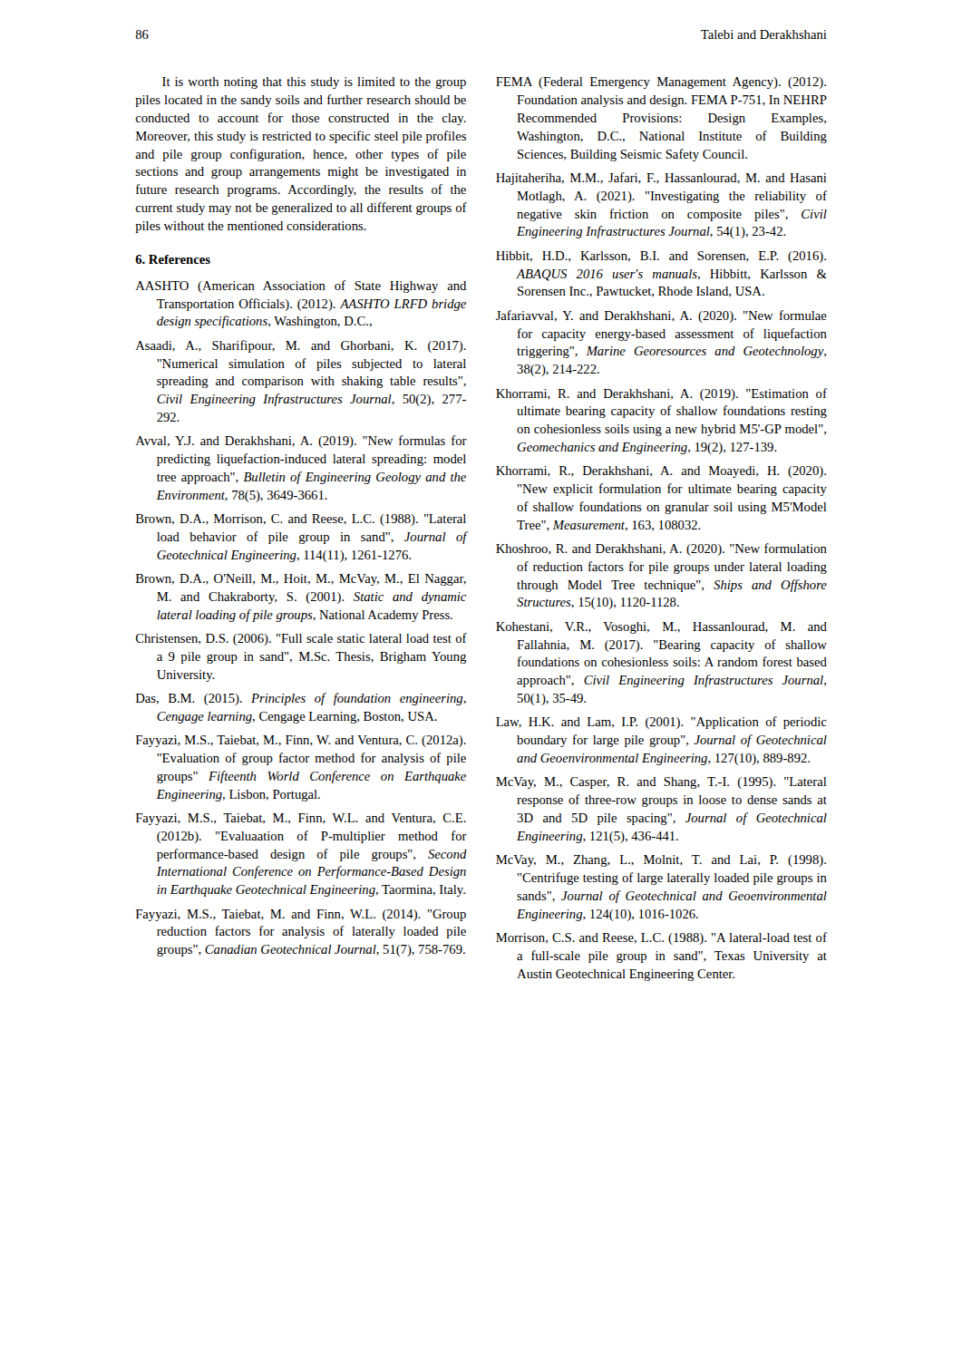86 Talebi and Derakhshani
It is worth noting that this study is limited to the group piles located in the sandy soils and further research should be conducted to account for those constructed in the clay. Moreover, this study is restricted to specific steel pile profiles and pile group configuration, hence, other types of pile sections and group arrangements might be investigated in future research programs. Accordingly, the results of the current study may not be generalized to all different groups of piles without the mentioned considerations.
6. References
AASHTO (American Association of State Highway and Transportation Officials). (2012). AASHTO LRFD bridge design specifications, Washington, D.C.,
Asaadi, A., Sharifipour, M. and Ghorbani, K. (2017). "Numerical simulation of piles subjected to lateral spreading and comparison with shaking table results", Civil Engineering Infrastructures Journal, 50(2), 277-292.
Avval, Y.J. and Derakhshani, A. (2019). "New formulas for predicting liquefaction-induced lateral spreading: model tree approach", Bulletin of Engineering Geology and the Environment, 78(5), 3649-3661.
Brown, D.A., Morrison, C. and Reese, L.C. (1988). "Lateral load behavior of pile group in sand", Journal of Geotechnical Engineering, 114(11), 1261-1276.
Brown, D.A., O'Neill, M., Hoit, M., McVay, M., El Naggar, M. and Chakraborty, S. (2001). Static and dynamic lateral loading of pile groups, National Academy Press.
Christensen, D.S. (2006). "Full scale static lateral load test of a 9 pile group in sand", M.Sc. Thesis, Brigham Young University.
Das, B.M. (2015). Principles of foundation engineering, Cengage learning, Cengage Learning, Boston, USA.
Fayyazi, M.S., Taiebat, M., Finn, W. and Ventura, C. (2012a). "Evaluation of group factor method for analysis of pile groups" Fifteenth World Conference on Earthquake Engineering, Lisbon, Portugal.
Fayyazi, M.S., Taiebat, M., Finn, W.L. and Ventura, C.E. (2012b). "Evaluaation of P-multiplier method for performance-based design of pile groups", Second International Conference on Performance-Based Design in Earthquake Geotechnical Engineering, Taormina, Italy.
Fayyazi, M.S., Taiebat, M. and Finn, W.L. (2014). "Group reduction factors for analysis of laterally loaded pile groups", Canadian Geotechnical Journal, 51(7), 758-769.
FEMA (Federal Emergency Management Agency). (2012). Foundation analysis and design. FEMA P-751, In NEHRP Recommended Provisions: Design Examples, Washington, D.C., National Institute of Building Sciences, Building Seismic Safety Council.
Hajitaheriha, M.M., Jafari, F., Hassanlourad, M. and Hasani Motlagh, A. (2021). "Investigating the reliability of negative skin friction on composite piles", Civil Engineering Infrastructures Journal, 54(1), 23-42.
Hibbit, H.D., Karlsson, B.I. and Sorensen, E.P. (2016). ABAQUS 2016 user's manuals, Hibbitt, Karlsson & Sorensen Inc., Pawtucket, Rhode Island, USA.
Jafariavval, Y. and Derakhshani, A. (2020). "New formulae for capacity energy-based assessment of liquefaction triggering", Marine Georesources and Geotechnology, 38(2), 214-222.
Khorrami, R. and Derakhshani, A. (2019). "Estimation of ultimate bearing capacity of shallow foundations resting on cohesionless soils using a new hybrid M5'-GP model", Geomechanics and Engineering, 19(2), 127-139.
Khorrami, R., Derakhshani, A. and Moayedi, H. (2020). "New explicit formulation for ultimate bearing capacity of shallow foundations on granular soil using M5'Model Tree", Measurement, 163, 108032.
Khoshroo, R. and Derakhshani, A. (2020). "New formulation of reduction factors for pile groups under lateral loading through Model Tree technique", Ships and Offshore Structures, 15(10), 1120-1128.
Kohestani, V.R., Vosoghi, M., Hassanlourad, M. and Fallahnia, M. (2017). "Bearing capacity of shallow foundations on cohesionless soils: A random forest based approach", Civil Engineering Infrastructures Journal, 50(1), 35-49.
Law, H.K. and Lam, I.P. (2001). "Application of periodic boundary for large pile group", Journal of Geotechnical and Geoenvironmental Engineering, 127(10), 889-892.
McVay, M., Casper, R. and Shang, T.-I. (1995). "Lateral response of three-row groups in loose to dense sands at 3D and 5D pile spacing", Journal of Geotechnical Engineering, 121(5), 436-441.
McVay, M., Zhang, L., Molnit, T. and Lai, P. (1998). "Centrifuge testing of large laterally loaded pile groups in sands", Journal of Geotechnical and Geoenvironmental Engineering, 124(10), 1016-1026.
Morrison, C.S. and Reese, L.C. (1988). "A lateral-load test of a full-scale pile group in sand", Texas University at Austin Geotechnical Engineering Center.